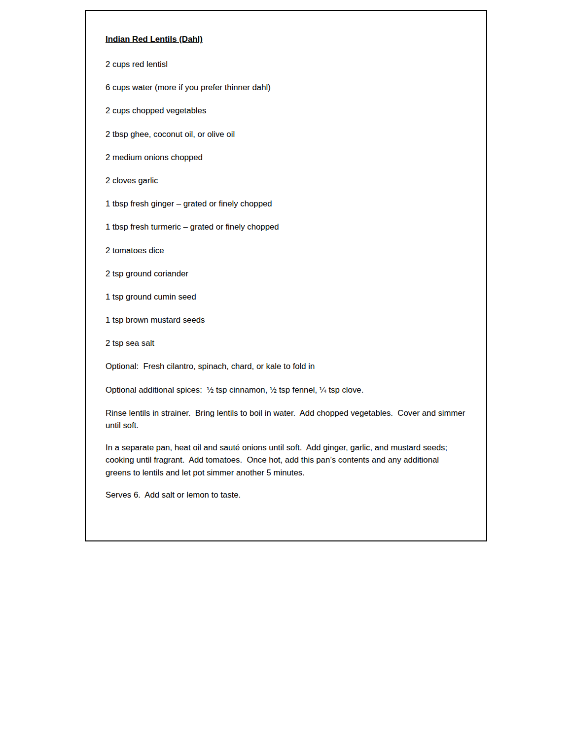Indian Red Lentils (Dahl)
2 cups red lentisl
6 cups water (more if you prefer thinner dahl)
2 cups chopped vegetables
2 tbsp ghee, coconut oil, or olive oil
2 medium onions chopped
2 cloves garlic
1 tbsp fresh ginger – grated or finely chopped
1 tbsp fresh turmeric – grated or finely chopped
2 tomatoes dice
2 tsp ground coriander
1 tsp ground cumin seed
1 tsp brown mustard seeds
2 tsp sea salt
Optional: Fresh cilantro, spinach, chard, or kale to fold in
Optional additional spices: ½ tsp cinnamon, ½ tsp fennel, ¼ tsp clove.
Rinse lentils in strainer. Bring lentils to boil in water. Add chopped vegetables. Cover and simmer until soft.
In a separate pan, heat oil and sauté onions until soft. Add ginger, garlic, and mustard seeds; cooking until fragrant. Add tomatoes. Once hot, add this pan’s contents and any additional greens to lentils and let pot simmer another 5 minutes.
Serves 6. Add salt or lemon to taste.